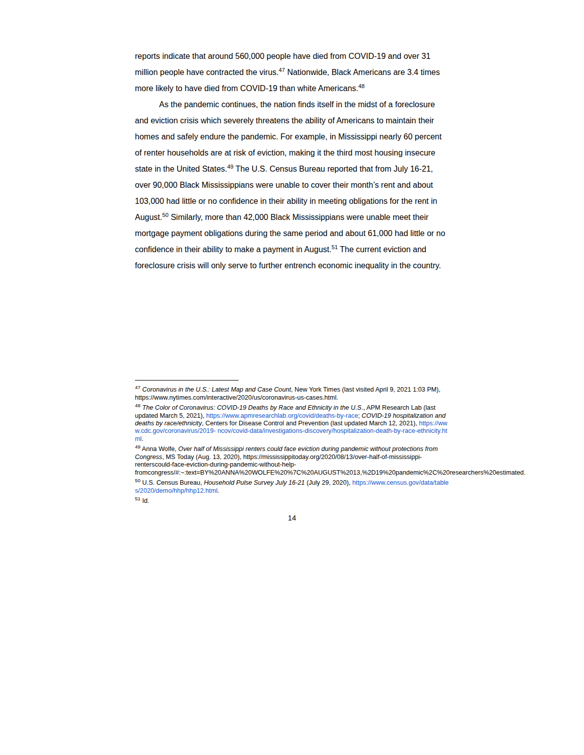reports indicate that around 560,000 people have died from COVID-19 and over 31 million people have contracted the virus.47 Nationwide, Black Americans are 3.4 times more likely to have died from COVID-19 than white Americans.48
As the pandemic continues, the nation finds itself in the midst of a foreclosure and eviction crisis which severely threatens the ability of Americans to maintain their homes and safely endure the pandemic. For example, in Mississippi nearly 60 percent of renter households are at risk of eviction, making it the third most housing insecure state in the United States.49 The U.S. Census Bureau reported that from July 16-21, over 90,000 Black Mississippians were unable to cover their month’s rent and about 103,000 had little or no confidence in their ability in meeting obligations for the rent in August.50 Similarly, more than 42,000 Black Mississippians were unable meet their mortgage payment obligations during the same period and about 61,000 had little or no confidence in their ability to make a payment in August.51 The current eviction and foreclosure crisis will only serve to further entrench economic inequality in the country.
47 Coronavirus in the U.S.: Latest Map and Case Count, New York Times (last visited April 9, 2021 1:03 PM), https://www.nytimes.com/interactive/2020/us/coronavirus-us-cases.html.
48 The Color of Coronavirus: COVID-19 Deaths by Race and Ethnicity in the U.S., APM Research Lab (last updated March 5, 2021), https://www.apmresearchlab.org/covid/deaths-by-race; COVID-19 hospitalization and deaths by race/ethnicity, Centers for Disease Control and Prevention (last updated March 12, 2021), https://www.cdc.gov/coronavirus/2019- ncov/covid-data/investigations-discovery/hospitalization-death-by-race-ethnicity.html.
49 Anna Wolfe, Over half of Mississippi renters could face eviction during pandemic without protections from Congress, MS Today (Aug. 13, 2020), https://mississippitoday.org/2020/08/13/over-half-of-mississippi-renterscould-face-eviction-during-pandemic-without-help-fromcongress/#:~:text=BY%20ANNA%20WOLFE%20%7C%20AUGUST%2013,%2D19%20pandemic%2C%20researchers%20estimated.
50 U.S. Census Bureau, Household Pulse Survey July 16-21 (July 29, 2020), https://www.census.gov/data/tables/2020/demo/hhp/hhp12.html.
51 Id.
14